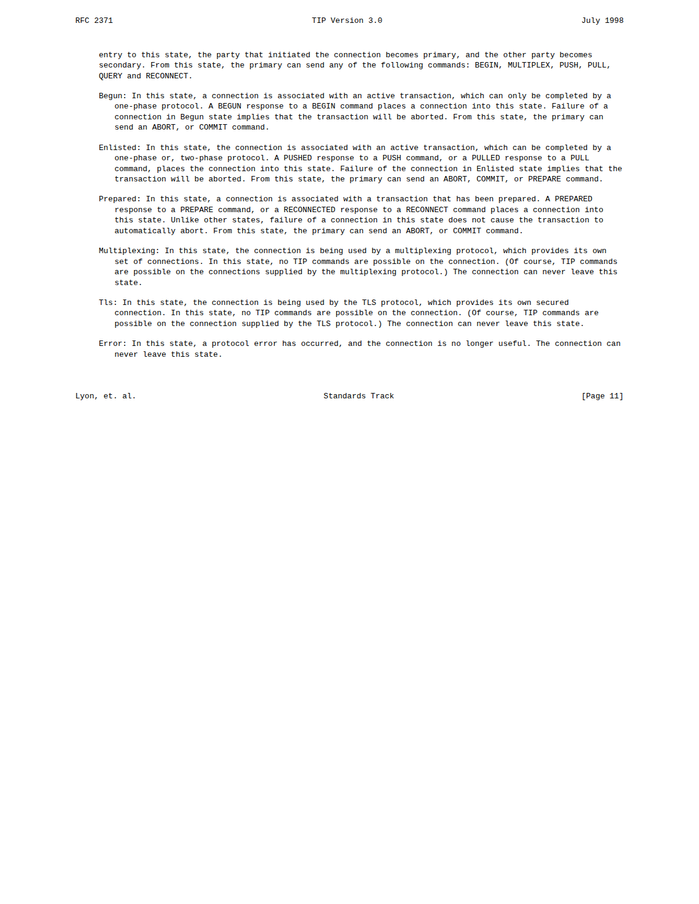RFC 2371 TIP Version 3.0 July 1998
entry to this state, the party that initiated the connection becomes primary, and the other party becomes secondary. From this state, the primary can send any of the following commands: BEGIN, MULTIPLEX, PUSH, PULL, QUERY and RECONNECT.
Begun: In this state, a connection is associated with an active transaction, which can only be completed by a one-phase protocol. A BEGUN response to a BEGIN command places a connection into this state. Failure of a connection in Begun state implies that the transaction will be aborted. From this state, the primary can send an ABORT, or COMMIT command.
Enlisted: In this state, the connection is associated with an active transaction, which can be completed by a one-phase or, two-phase protocol. A PUSHED response to a PUSH command, or a PULLED response to a PULL command, places the connection into this state. Failure of the connection in Enlisted state implies that the transaction will be aborted. From this state, the primary can send an ABORT, COMMIT, or PREPARE command.
Prepared: In this state, a connection is associated with a transaction that has been prepared. A PREPARED response to a PREPARE command, or a RECONNECTED response to a RECONNECT command places a connection into this state. Unlike other states, failure of a connection in this state does not cause the transaction to automatically abort. From this state, the primary can send an ABORT, or COMMIT command.
Multiplexing: In this state, the connection is being used by a multiplexing protocol, which provides its own set of connections. In this state, no TIP commands are possible on the connection. (Of course, TIP commands are possible on the connections supplied by the multiplexing protocol.) The connection can never leave this state.
Tls: In this state, the connection is being used by the TLS protocol, which provides its own secured connection. In this state, no TIP commands are possible on the connection. (Of course, TIP commands are possible on the connection supplied by the TLS protocol.) The connection can never leave this state.
Error: In this state, a protocol error has occurred, and the connection is no longer useful. The connection can never leave this state.
Lyon, et. al. Standards Track [Page 11]